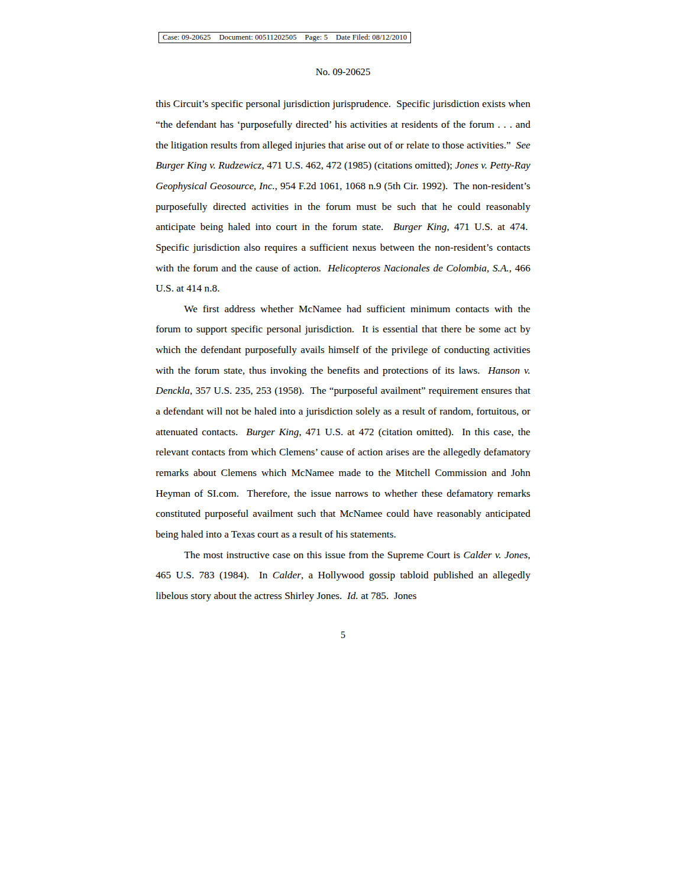Case: 09-20625 Document: 00511202505 Page: 5 Date Filed: 08/12/2010
No. 09-20625
this Circuit’s specific personal jurisdiction jurisprudence. Specific jurisdiction exists when “the defendant has ‘purposefully directed’ his activities at residents of the forum . . . and the litigation results from alleged injuries that arise out of or relate to those activities.” See Burger King v. Rudzewicz, 471 U.S. 462, 472 (1985) (citations omitted); Jones v. Petty-Ray Geophysical Geosource, Inc., 954 F.2d 1061, 1068 n.9 (5th Cir. 1992). The non-resident’s purposefully directed activities in the forum must be such that he could reasonably anticipate being haled into court in the forum state. Burger King, 471 U.S. at 474. Specific jurisdiction also requires a sufficient nexus between the non-resident’s contacts with the forum and the cause of action. Helicopteros Nacionales de Colombia, S.A., 466 U.S. at 414 n.8.
We first address whether McNamee had sufficient minimum contacts with the forum to support specific personal jurisdiction. It is essential that there be some act by which the defendant purposefully avails himself of the privilege of conducting activities with the forum state, thus invoking the benefits and protections of its laws. Hanson v. Denckla, 357 U.S. 235, 253 (1958). The “purposeful availment” requirement ensures that a defendant will not be haled into a jurisdiction solely as a result of random, fortuitous, or attenuated contacts. Burger King, 471 U.S. at 472 (citation omitted). In this case, the relevant contacts from which Clemens’ cause of action arises are the allegedly defamatory remarks about Clemens which McNamee made to the Mitchell Commission and John Heyman of SI.com. Therefore, the issue narrows to whether these defamatory remarks constituted purposeful availment such that McNamee could have reasonably anticipated being haled into a Texas court as a result of his statements.
The most instructive case on this issue from the Supreme Court is Calder v. Jones, 465 U.S. 783 (1984). In Calder, a Hollywood gossip tabloid published an allegedly libelous story about the actress Shirley Jones. Id. at 785. Jones
5